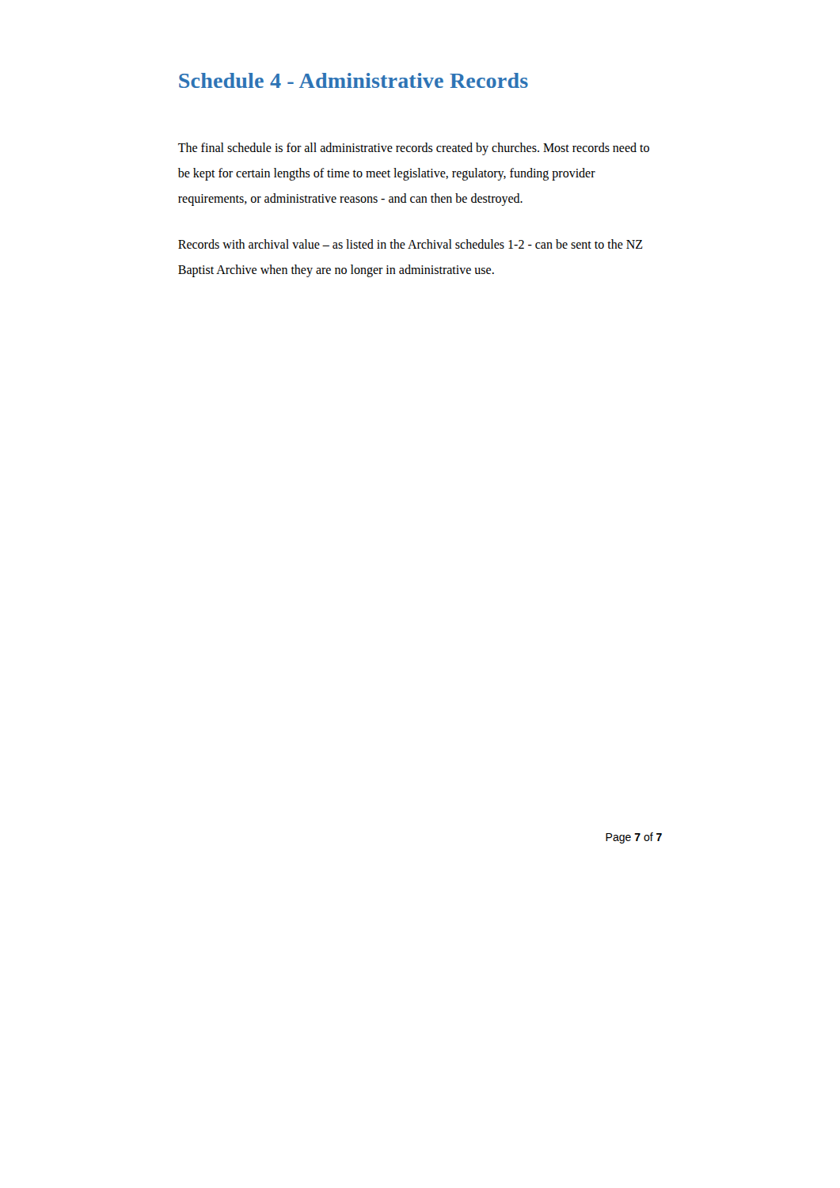Schedule 4 - Administrative Records
The final schedule is for all administrative records created by churches. Most records need to be kept for certain lengths of time to meet legislative, regulatory, funding provider requirements, or administrative reasons - and can then be destroyed.
Records with archival value – as listed in the Archival schedules 1-2 - can be sent to the NZ Baptist Archive when they are no longer in administrative use.
Page 7 of 7